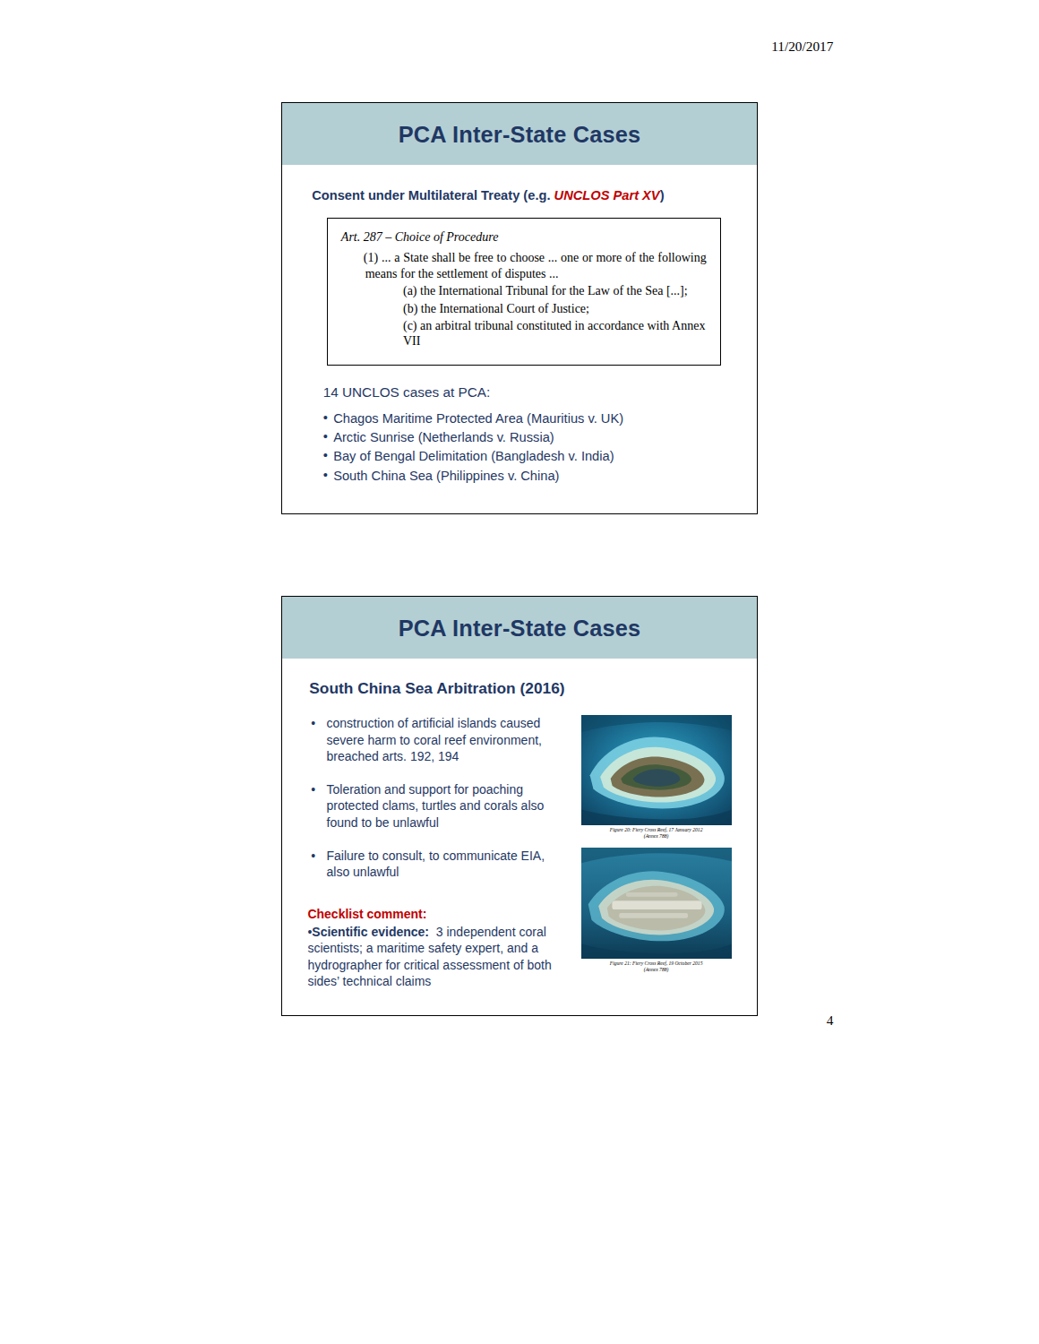11/20/2017
PCA Inter-State Cases
Consent under Multilateral Treaty (e.g. UNCLOS Part XV)
Art. 287 – Choice of Procedure
(1) ... a State shall be free to choose ... one or more of the following means for the settlement of disputes ...
(a) the International Tribunal for the Law of the Sea [...];
(b) the International Court of Justice;
(c) an arbitral tribunal constituted in accordance with Annex VII
14 UNCLOS cases at PCA:
Chagos Maritime Protected Area (Mauritius v. UK)
Arctic Sunrise (Netherlands v. Russia)
Bay of Bengal Delimitation (Bangladesh v. India)
South China Sea (Philippines v. China)
PCA Inter-State Cases
South China Sea Arbitration (2016)
construction of artificial islands caused severe harm to coral reef environment, breached arts. 192, 194
Toleration and support for poaching protected clams, turtles and corals also found to be unlawful
Failure to consult, to communicate EIA, also unlawful
Checklist comment:
•Scientific evidence: 3 independent coral scientists; a maritime safety expert, and a hydrographer for critical assessment of both sides’ technical claims
Figure 20: Fiery Cross Reef, 17 January 2012
(Annex 788)
Figure 21: Fiery Cross Reef, 19 October 2015
(Annex 788)
4